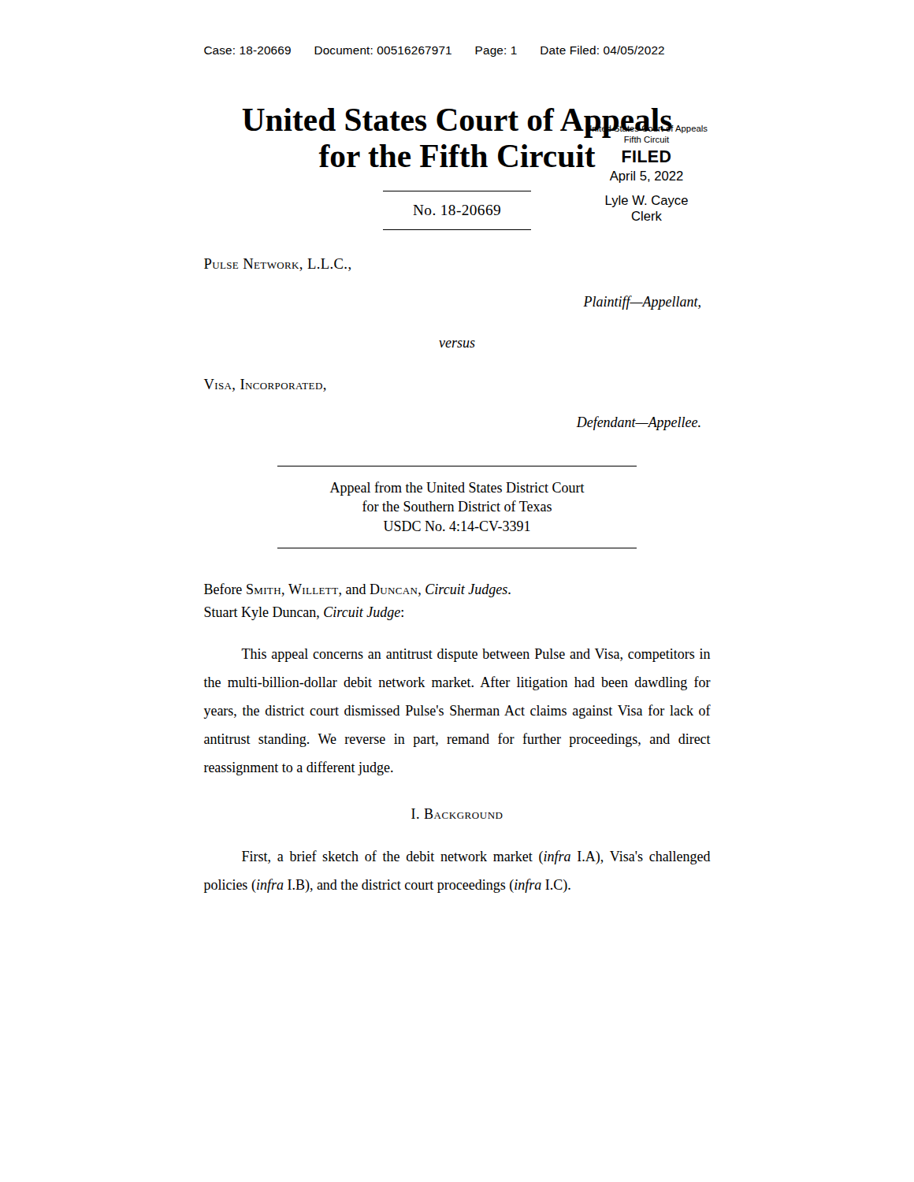Case: 18-20669 Document: 00516267971 Page: 1 Date Filed: 04/05/2022
United States Court of Appealsfor the Fifth Circuit
United States Court of Appeals
Fifth Circuit
FILED
April 5, 2022
Lyle W. Cayce
Clerk
No. 18-20669
Pulse Network, L.L.C.,
Plaintiff—Appellant,
versus
Visa, Incorporated,
Defendant—Appellee.
Appeal from the United States District Court
for the Southern District of Texas
USDC No. 4:14-CV-3391
Before Smith, Willett, and Duncan, Circuit Judges.
Stuart Kyle Duncan, Circuit Judge:
This appeal concerns an antitrust dispute between Pulse and Visa, competitors in the multi-billion-dollar debit network market. After litigation had been dawdling for years, the district court dismissed Pulse's Sherman Act claims against Visa for lack of antitrust standing. We reverse in part, remand for further proceedings, and direct reassignment to a different judge.
I. Background
First, a brief sketch of the debit network market (infra I.A), Visa's challenged policies (infra I.B), and the district court proceedings (infra I.C).